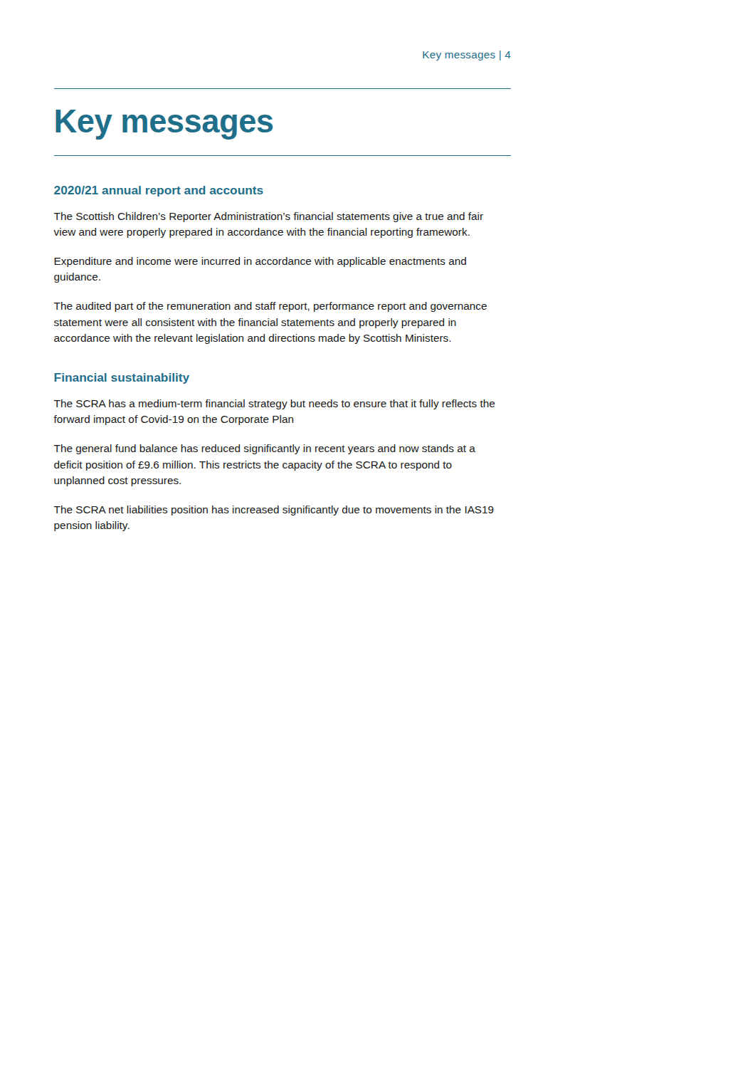Key messages | 4
Key messages
2020/21 annual report and accounts
The Scottish Children’s Reporter Administration’s financial statements give a true and fair view and were properly prepared in accordance with the financial reporting framework.
Expenditure and income were incurred in accordance with applicable enactments and guidance.
The audited part of the remuneration and staff report, performance report and governance statement were all consistent with the financial statements and properly prepared in accordance with the relevant legislation and directions made by Scottish Ministers.
Financial sustainability
The SCRA has a medium-term financial strategy but needs to ensure that it fully reflects the forward impact of Covid-19 on the Corporate Plan
The general fund balance has reduced significantly in recent years and now stands at a deficit position of £9.6 million. This restricts the capacity of the SCRA to respond to unplanned cost pressures.
The SCRA net liabilities position has increased significantly due to movements in the IAS19 pension liability.